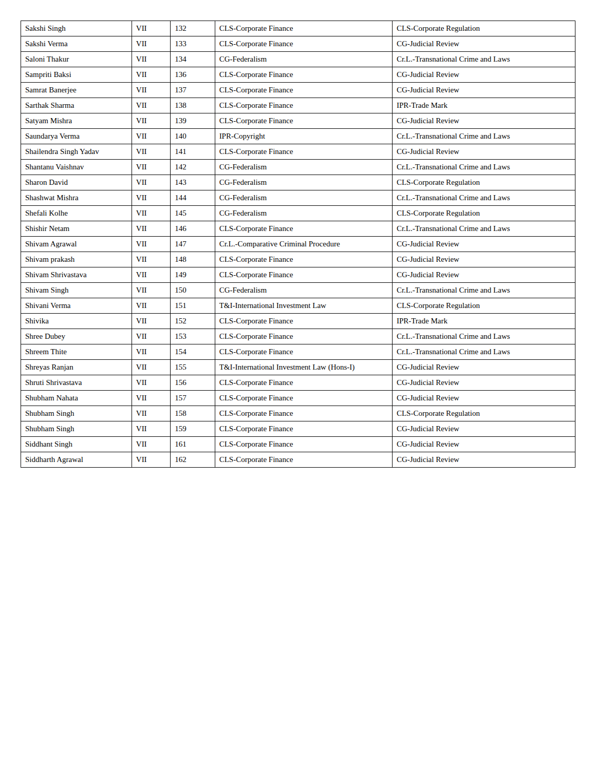| Sakshi Singh | VII | 132 | CLS-Corporate Finance | CLS-Corporate Regulation |
| Sakshi Verma | VII | 133 | CLS-Corporate Finance | CG-Judicial Review |
| Saloni Thakur | VII | 134 | CG-Federalism | Cr.L.-Transnational Crime and Laws |
| Sampriti Baksi | VII | 136 | CLS-Corporate Finance | CG-Judicial Review |
| Samrat Banerjee | VII | 137 | CLS-Corporate Finance | CG-Judicial Review |
| Sarthak Sharma | VII | 138 | CLS-Corporate Finance | IPR-Trade Mark |
| Satyam Mishra | VII | 139 | CLS-Corporate Finance | CG-Judicial Review |
| Saundarya Verma | VII | 140 | IPR-Copyright | Cr.L.-Transnational Crime and Laws |
| Shailendra Singh Yadav | VII | 141 | CLS-Corporate Finance | CG-Judicial Review |
| Shantanu Vaishnav | VII | 142 | CG-Federalism | Cr.L.-Transnational Crime and Laws |
| Sharon David | VII | 143 | CG-Federalism | CLS-Corporate Regulation |
| Shashwat Mishra | VII | 144 | CG-Federalism | Cr.L.-Transnational Crime and Laws |
| Shefali Kolhe | VII | 145 | CG-Federalism | CLS-Corporate Regulation |
| Shishir Netam | VII | 146 | CLS-Corporate Finance | Cr.L.-Transnational Crime and Laws |
| Shivam Agrawal | VII | 147 | Cr.L.-Comparative Criminal Procedure | CG-Judicial Review |
| Shivam prakash | VII | 148 | CLS-Corporate Finance | CG-Judicial Review |
| Shivam Shrivastava | VII | 149 | CLS-Corporate Finance | CG-Judicial Review |
| Shivam Singh | VII | 150 | CG-Federalism | Cr.L.-Transnational Crime and Laws |
| Shivani Verma | VII | 151 | T&I-International Investment Law | CLS-Corporate Regulation |
| Shivika | VII | 152 | CLS-Corporate Finance | IPR-Trade Mark |
| Shree Dubey | VII | 153 | CLS-Corporate Finance | Cr.L.-Transnational Crime and Laws |
| Shreem Thite | VII | 154 | CLS-Corporate Finance | Cr.L.-Transnational Crime and Laws |
| Shreyas Ranjan | VII | 155 | T&I-International Investment Law (Hons-I) | CG-Judicial Review |
| Shruti Shrivastava | VII | 156 | CLS-Corporate Finance | CG-Judicial Review |
| Shubham Nahata | VII | 157 | CLS-Corporate Finance | CG-Judicial Review |
| Shubham Singh | VII | 158 | CLS-Corporate Finance | CLS-Corporate Regulation |
| Shubham Singh | VII | 159 | CLS-Corporate Finance | CG-Judicial Review |
| Siddhant Singh | VII | 161 | CLS-Corporate Finance | CG-Judicial Review |
| Siddharth Agrawal | VII | 162 | CLS-Corporate Finance | CG-Judicial Review |